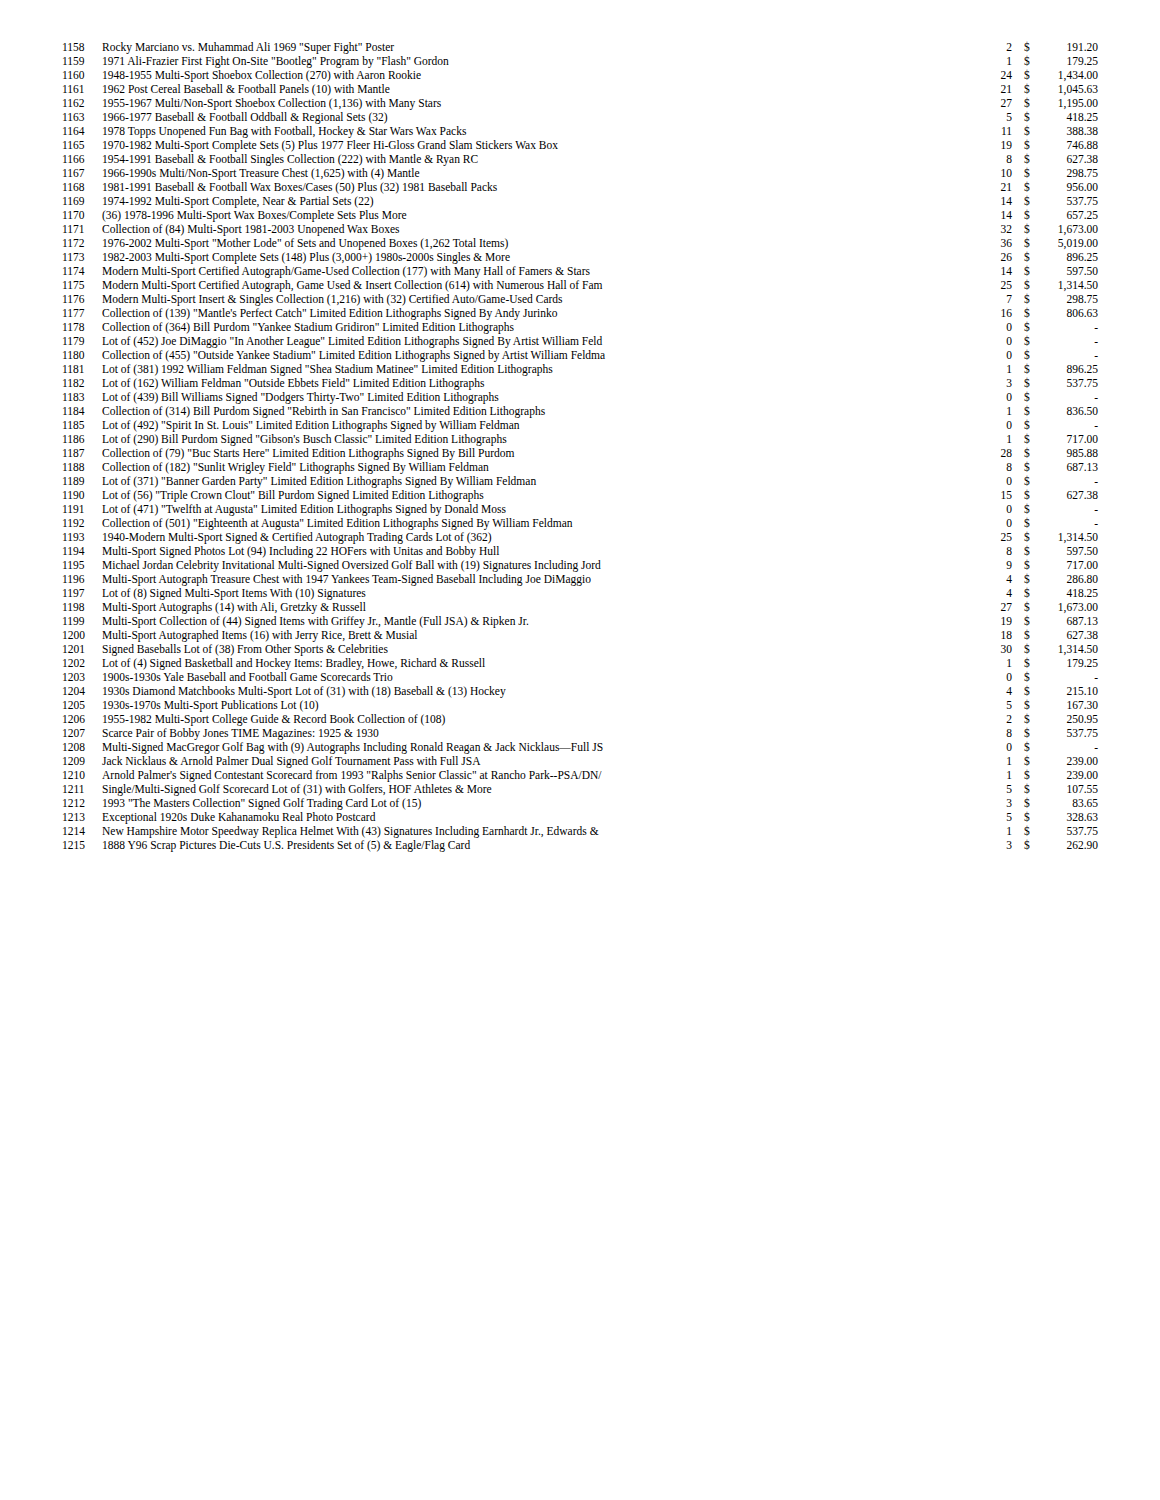| 1158 | Rocky Marciano vs. Muhammad Ali 1969 "Super Fight" Poster | 2 | $ | 191.20 |
| 1159 | 1971 Ali-Frazier First Fight On-Site "Bootleg" Program by "Flash" Gordon | 1 | $ | 179.25 |
| 1160 | 1948-1955 Multi-Sport Shoebox Collection (270) with Aaron Rookie | 24 | $ | 1,434.00 |
| 1161 | 1962 Post Cereal Baseball & Football Panels (10) with Mantle | 21 | $ | 1,045.63 |
| 1162 | 1955-1967 Multi/Non-Sport Shoebox Collection (1,136) with Many Stars | 27 | $ | 1,195.00 |
| 1163 | 1966-1977 Baseball & Football Oddball & Regional Sets (32) | 5 | $ | 418.25 |
| 1164 | 1978 Topps Unopened Fun Bag with Football, Hockey & Star Wars Wax Packs | 11 | $ | 388.38 |
| 1165 | 1970-1982 Multi-Sport Complete Sets (5) Plus 1977 Fleer Hi-Gloss Grand Slam Stickers Wax Box | 19 | $ | 746.88 |
| 1166 | 1954-1991 Baseball & Football Singles Collection (222) with Mantle & Ryan RC | 8 | $ | 627.38 |
| 1167 | 1966-1990s Multi/Non-Sport Treasure Chest (1,625) with (4) Mantle | 10 | $ | 298.75 |
| 1168 | 1981-1991 Baseball & Football Wax Boxes/Cases (50) Plus (32) 1981 Baseball Packs | 21 | $ | 956.00 |
| 1169 | 1974-1992 Multi-Sport Complete, Near & Partial Sets (22) | 14 | $ | 537.75 |
| 1170 | (36) 1978-1996 Multi-Sport Wax Boxes/Complete Sets Plus More | 14 | $ | 657.25 |
| 1171 | Collection of (84) Multi-Sport 1981-2003 Unopened Wax Boxes | 32 | $ | 1,673.00 |
| 1172 | 1976-2002 Multi-Sport "Mother Lode" of Sets and Unopened Boxes (1,262 Total Items) | 36 | $ | 5,019.00 |
| 1173 | 1982-2003 Multi-Sport Complete Sets (148) Plus (3,000+) 1980s-2000s Singles & More | 26 | $ | 896.25 |
| 1174 | Modern Multi-Sport Certified Autograph/Game-Used Collection (177) with Many Hall of Famers & Stars | 14 | $ | 597.50 |
| 1175 | Modern Multi-Sport Certified Autograph, Game Used & Insert Collection (614) with Numerous Hall of Fam | 25 | $ | 1,314.50 |
| 1176 | Modern Multi-Sport Insert & Singles Collection (1,216) with (32) Certified Auto/Game-Used Cards | 7 | $ | 298.75 |
| 1177 | Collection of (139) "Mantle's Perfect Catch" Limited Edition Lithographs Signed By Andy Jurinko | 16 | $ | 806.63 |
| 1178 | Collection of (364) Bill Purdom "Yankee Stadium Gridiron" Limited Edition Lithographs | 0 | $ | - |
| 1179 | Lot of (452) Joe DiMaggio "In Another League" Limited Edition Lithographs Signed By Artist William Feld | 0 | $ | - |
| 1180 | Collection of (455) "Outside Yankee Stadium" Limited Edition Lithographs Signed by Artist William Feldma | 0 | $ | - |
| 1181 | Lot of (381) 1992 William Feldman Signed "Shea Stadium Matinee" Limited Edition Lithographs | 1 | $ | 896.25 |
| 1182 | Lot of (162) William Feldman "Outside Ebbets Field" Limited Edition Lithographs | 3 | $ | 537.75 |
| 1183 | Lot of (439) Bill Williams Signed "Dodgers Thirty-Two" Limited Edition Lithographs | 0 | $ | - |
| 1184 | Collection of (314) Bill Purdom Signed "Rebirth in San Francisco" Limited Edition Lithographs | 1 | $ | 836.50 |
| 1185 | Lot of (492) "Spirit In St. Louis" Limited Edition Lithographs Signed by William Feldman | 0 | $ | - |
| 1186 | Lot of (290) Bill Purdom Signed "Gibson's Busch Classic" Limited Edition Lithographs | 1 | $ | 717.00 |
| 1187 | Collection of (79) "Buc Starts Here" Limited Edition Lithographs Signed By Bill Purdom | 28 | $ | 985.88 |
| 1188 | Collection of (182) "Sunlit Wrigley Field" Lithographs Signed By William Feldman | 8 | $ | 687.13 |
| 1189 | Lot of (371) "Banner Garden Party" Limited Edition Lithographs Signed By William Feldman | 0 | $ | - |
| 1190 | Lot of (56) "Triple Crown Clout" Bill Purdom Signed Limited Edition Lithographs | 15 | $ | 627.38 |
| 1191 | Lot of (471) "Twelfth at Augusta" Limited Edition Lithographs Signed by Donald Moss | 0 | $ | - |
| 1192 | Collection of (501) "Eighteenth at Augusta" Limited Edition Lithographs Signed By William Feldman | 0 | $ | - |
| 1193 | 1940-Modern Multi-Sport Signed & Certified Autograph Trading Cards Lot of (362) | 25 | $ | 1,314.50 |
| 1194 | Multi-Sport Signed Photos Lot (94) Including 22 HOFers with Unitas and Bobby Hull | 8 | $ | 597.50 |
| 1195 | Michael Jordan Celebrity Invitational Multi-Signed Oversized Golf Ball with (19) Signatures Including Jord | 9 | $ | 717.00 |
| 1196 | Multi-Sport Autograph Treasure Chest with 1947 Yankees Team-Signed Baseball Including Joe DiMaggio | 4 | $ | 286.80 |
| 1197 | Lot of (8) Signed Multi-Sport Items With (10) Signatures | 4 | $ | 418.25 |
| 1198 | Multi-Sport Autographs (14) with Ali, Gretzky & Russell | 27 | $ | 1,673.00 |
| 1199 | Multi-Sport Collection of (44) Signed Items with Griffey Jr., Mantle (Full JSA) & Ripken Jr. | 19 | $ | 687.13 |
| 1200 | Multi-Sport Autographed Items (16) with Jerry Rice, Brett & Musial | 18 | $ | 627.38 |
| 1201 | Signed Baseballs Lot of (38) From Other Sports & Celebrities | 30 | $ | 1,314.50 |
| 1202 | Lot of (4) Signed Basketball and Hockey Items: Bradley, Howe, Richard & Russell | 1 | $ | 179.25 |
| 1203 | 1900s-1930s Yale Baseball and Football Game Scorecards Trio | 0 | $ | - |
| 1204 | 1930s Diamond Matchbooks Multi-Sport Lot of (31) with (18) Baseball & (13) Hockey | 4 | $ | 215.10 |
| 1205 | 1930s-1970s Multi-Sport Publications Lot (10) | 5 | $ | 167.30 |
| 1206 | 1955-1982 Multi-Sport College Guide & Record Book Collection of (108) | 2 | $ | 250.95 |
| 1207 | Scarce Pair of Bobby Jones TIME Magazines: 1925 & 1930 | 8 | $ | 537.75 |
| 1208 | Multi-Signed MacGregor Golf Bag with (9) Autographs Including Ronald Reagan & Jack Nicklaus—Full JS | 0 | $ | - |
| 1209 | Jack Nicklaus & Arnold Palmer Dual Signed Golf Tournament Pass with Full JSA | 1 | $ | 239.00 |
| 1210 | Arnold Palmer's Signed Contestant Scorecard from 1993 "Ralphs Senior Classic" at Rancho Park--PSA/DN/ | 1 | $ | 239.00 |
| 1211 | Single/Multi-Signed Golf Scorecard Lot of (31) with Golfers, HOF Athletes & More | 5 | $ | 107.55 |
| 1212 | 1993 "The Masters Collection" Signed Golf Trading Card Lot of (15) | 3 | $ | 83.65 |
| 1213 | Exceptional 1920s Duke Kahanamoku Real Photo Postcard | 5 | $ | 328.63 |
| 1214 | New Hampshire Motor Speedway Replica Helmet With (43) Signatures Including Earnhardt Jr., Edwards & | 1 | $ | 537.75 |
| 1215 | 1888 Y96 Scrap Pictures Die-Cuts U.S. Presidents Set of (5) & Eagle/Flag Card | 3 | $ | 262.90 |